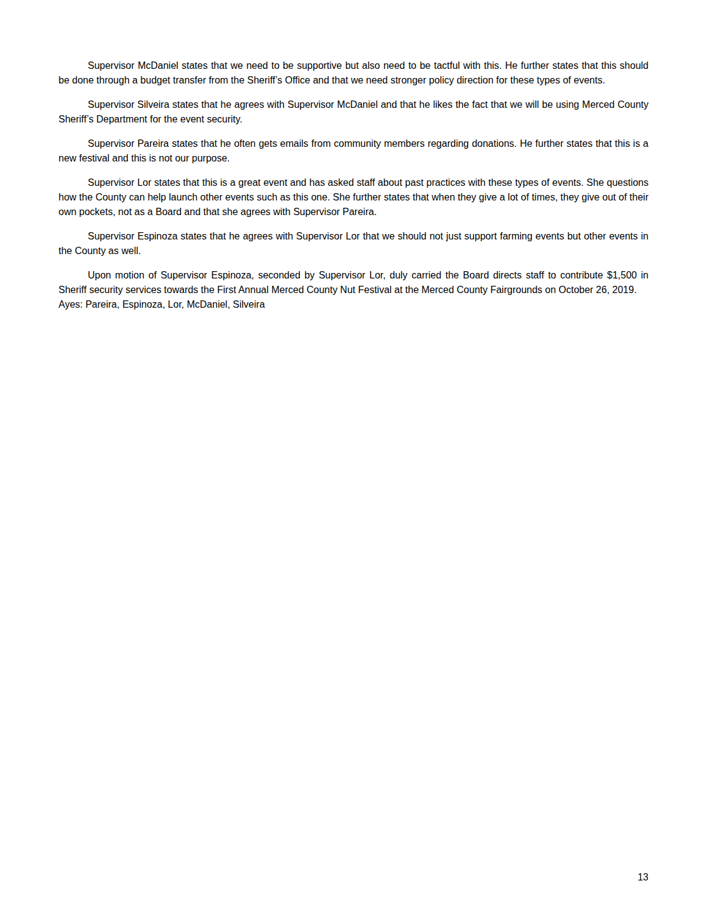Supervisor McDaniel states that we need to be supportive but also need to be tactful with this. He further states that this should be done through a budget transfer from the Sheriff’s Office and that we need stronger policy direction for these types of events.
Supervisor Silveira states that he agrees with Supervisor McDaniel and that he likes the fact that we will be using Merced County Sheriff’s Department for the event security.
Supervisor Pareira states that he often gets emails from community members regarding donations. He further states that this is a new festival and this is not our purpose.
Supervisor Lor states that this is a great event and has asked staff about past practices with these types of events. She questions how the County can help launch other events such as this one. She further states that when they give a lot of times, they give out of their own pockets, not as a Board and that she agrees with Supervisor Pareira.
Supervisor Espinoza states that he agrees with Supervisor Lor that we should not just support farming events but other events in the County as well.
Upon motion of Supervisor Espinoza, seconded by Supervisor Lor, duly carried the Board directs staff to contribute $1,500 in Sheriff security services towards the First Annual Merced County Nut Festival at the Merced County Fairgrounds on October 26, 2019.
Ayes: Pareira, Espinoza, Lor, McDaniel, Silveira
13